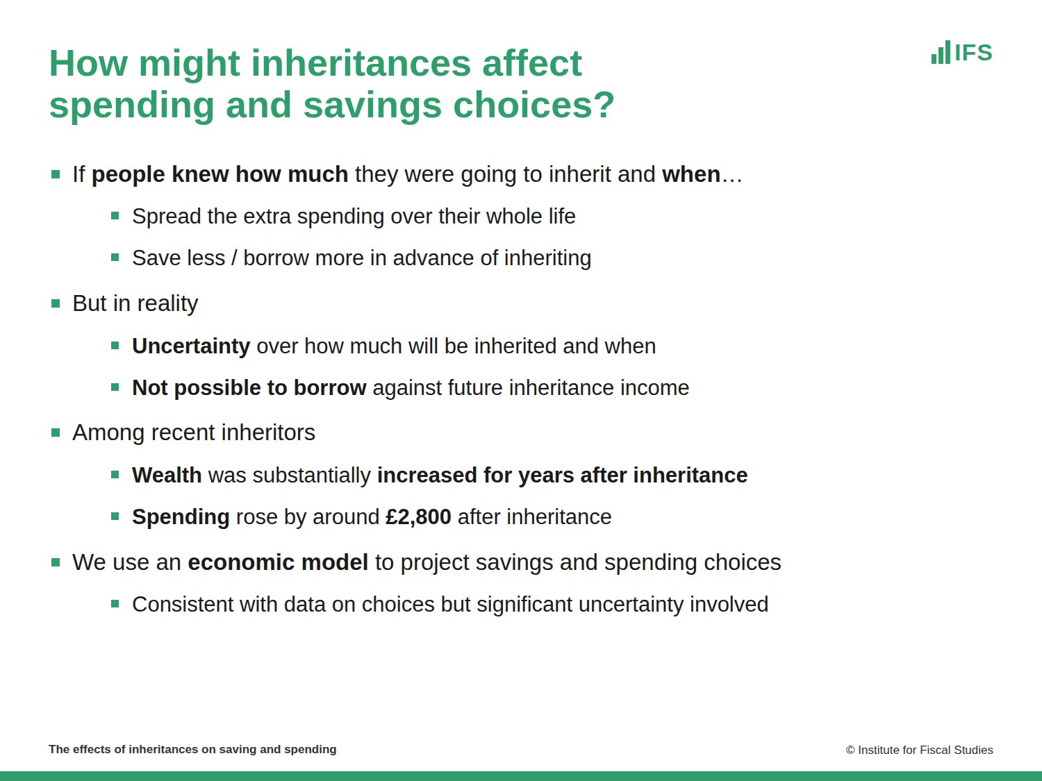IFS
How might inheritances affect spending and savings choices?
If people knew how much they were going to inherit and when…
Spread the extra spending over their whole life
Save less / borrow more in advance of inheriting
But in reality
Uncertainty over how much will be inherited and when
Not possible to borrow against future inheritance income
Among recent inheritors
Wealth was substantially increased for years after inheritance
Spending rose by around £2,800 after inheritance
We use an economic model to project savings and spending choices
Consistent with data on choices but significant uncertainty involved
The effects of inheritances on saving and spending
© Institute for Fiscal Studies